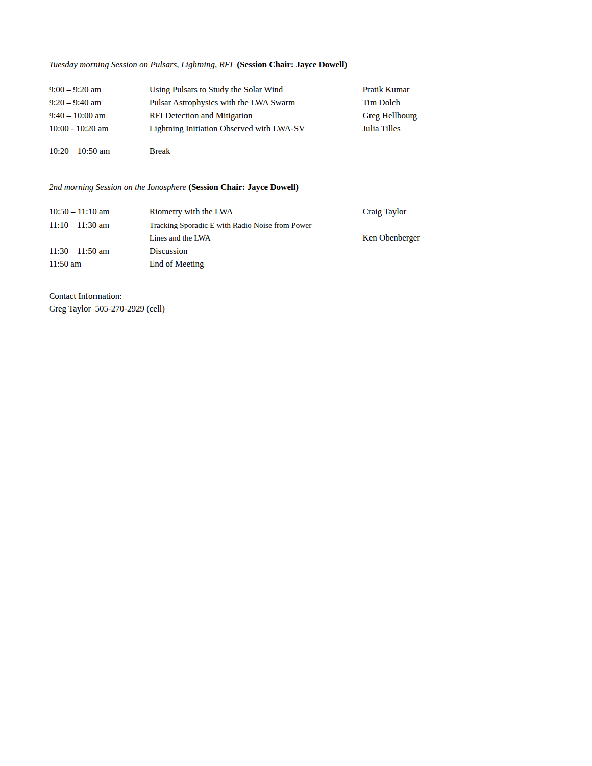Tuesday morning Session on Pulsars, Lightning, RFI (Session Chair: Jayce Dowell)
| 9:00 – 9:20 am | Using Pulsars to Study the Solar Wind | Pratik Kumar |
| 9:20 – 9:40 am | Pulsar Astrophysics with the LWA Swarm | Tim Dolch |
| 9:40 – 10:00 am | RFI Detection and Mitigation | Greg Hellbourg |
| 10:00 - 10:20 am | Lightning Initiation Observed with LWA-SV | Julia Tilles |
| 10:20 – 10:50 am | Break | |
2nd morning Session on the Ionosphere (Session Chair: Jayce Dowell)
| 10:50 – 11:10 am | Riometry with the LWA | Craig Taylor |
| 11:10 – 11:30 am | Tracking Sporadic E with Radio Noise from Power | |
| | Lines and the LWA | Ken Obenberger |
| 11:30 – 11:50 am | Discussion | |
| 11:50 am | End of Meeting | |
Contact Information:
Greg Taylor 505-270-2929 (cell)